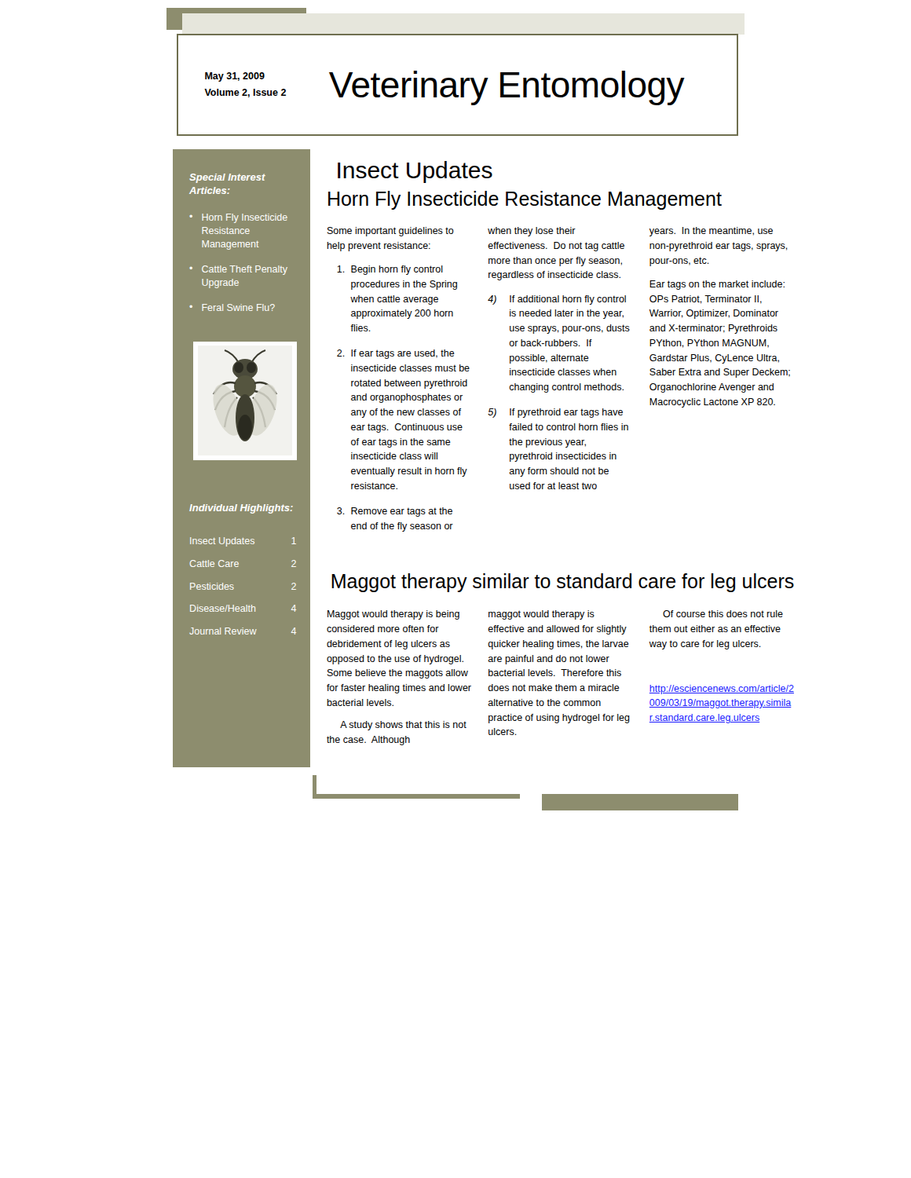May 31, 2009
Volume 2, Issue 2
Veterinary Entomology
Special Interest Articles:
Horn Fly Insecticide Resistance Management
Cattle Theft Penalty Upgrade
Feral Swine Flu?
Individual Highlights:
| Insect Updates | 1 |
| Cattle Care | 2 |
| Pesticides | 2 |
| Disease/Health | 4 |
| Journal Review | 4 |
Insect Updates
Horn Fly Insecticide Resistance Management
Some important guidelines to help prevent resistance:
Begin horn fly control procedures in the Spring when cattle average approximately 200 horn flies.
If ear tags are used, the insecticide classes must be rotated between pyrethroid and organophosphates or any of the new classes of ear tags. Continuous use of ear tags in the same insecticide class will eventually result in horn fly resistance.
Remove ear tags at the end of the fly season or
when they lose their effectiveness. Do not tag cattle more than once per fly season, regardless of insecticide class.
4) If additional horn fly control is needed later in the year, use sprays, pour-ons, dusts or back-rubbers. If possible, alternate insecticide classes when changing control methods.
5) If pyrethroid ear tags have failed to control horn flies in the previous year, pyrethroid insecticides in any form should not be used for at least two
years. In the meantime, use non-pyrethroid ear tags, sprays, pour-ons, etc.
Ear tags on the market include: OPs Patriot, Terminator II, Warrior, Optimizer, Dominator and X-terminator; Pyrethroids PYthon, PYthon MAGNUM, Gardstar Plus, CyLence Ultra, Saber Extra and Super Deckem; Organochlorine Avenger and Macrocyclic Lactone XP 820.
Maggot therapy similar to standard care for leg ulcers
Maggot would therapy is being considered more often for debridement of leg ulcers as opposed to the use of hydrogel. Some believe the maggots allow for faster healing times and lower bacterial levels.
A study shows that this is not the case. Although
maggot would therapy is effective and allowed for slightly quicker healing times, the larvae are painful and do not lower bacterial levels. Therefore this does not make them a miracle alternative to the common practice of using hydrogel for leg ulcers.
Of course this does not rule them out either as an effective way to care for leg ulcers.
http://esciencenews.com/article/2009/03/19/maggot.therapy.similar.standard.care.leg.ulcers